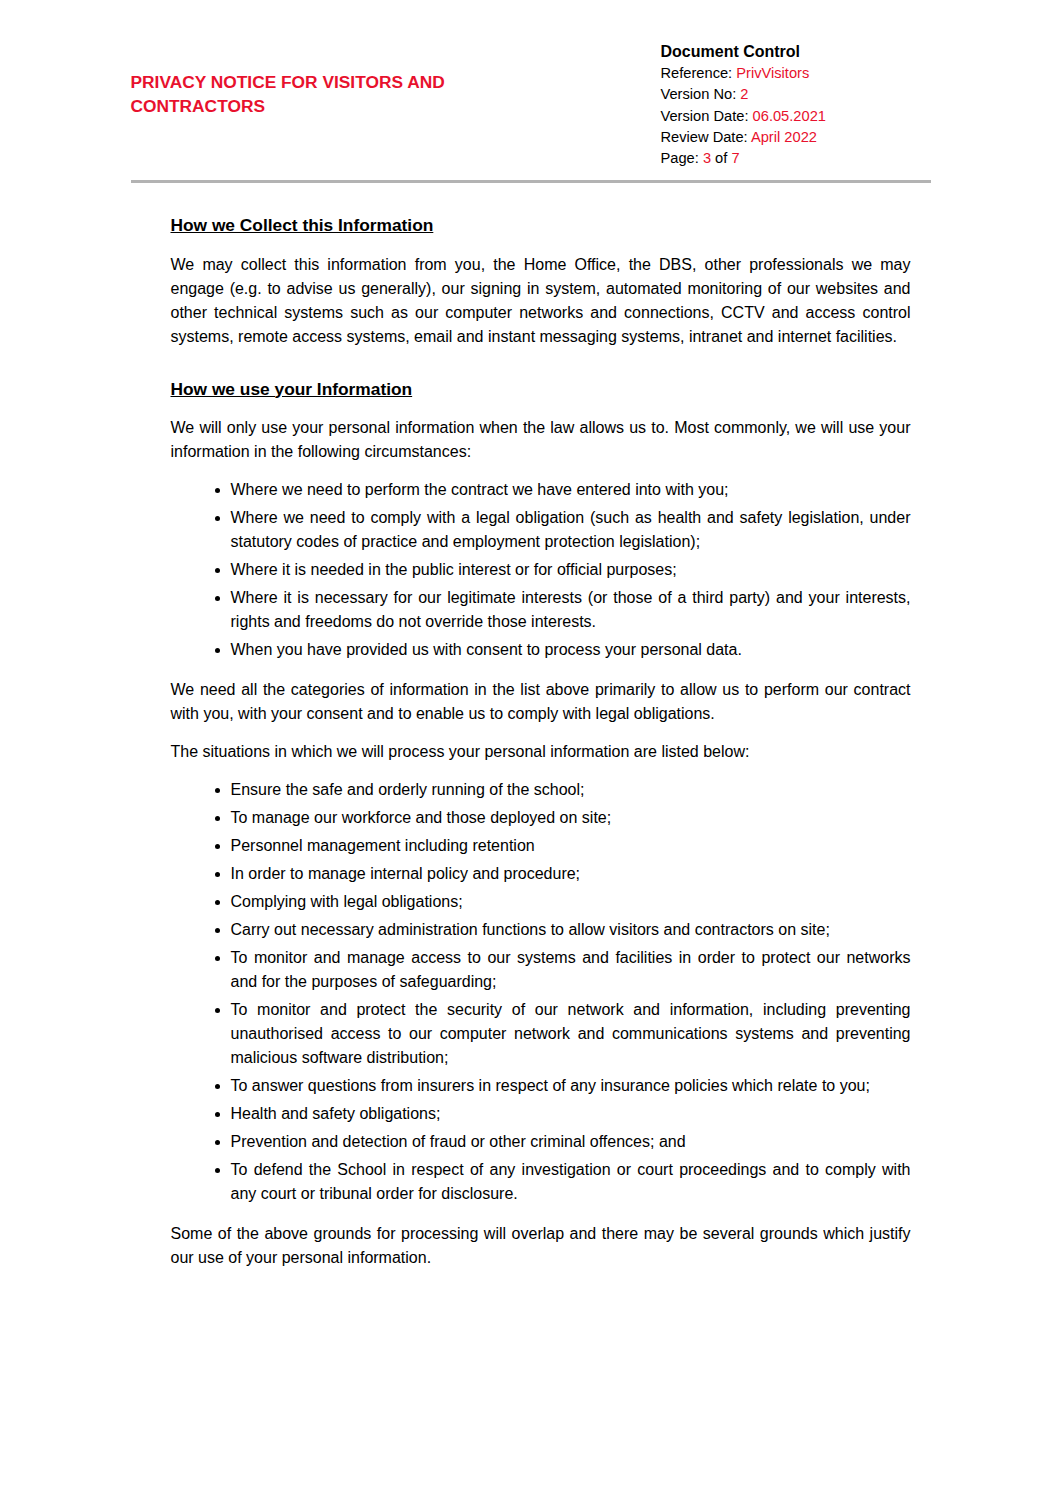Privacy Notice for Visitors and Contractors
Document Control
Reference: PrivVisitors
Version No: 2
Version Date: 06.05.2021
Review Date: April 2022
Page: 3 of 7
How we Collect this Information
We may collect this information from you, the Home Office, the DBS, other professionals we may engage (e.g. to advise us generally), our signing in system, automated monitoring of our websites and other technical systems such as our computer networks and connections, CCTV and access control systems, remote access systems, email and instant messaging systems, intranet and internet facilities.
How we use your Information
We will only use your personal information when the law allows us to. Most commonly, we will use your information in the following circumstances:
Where we need to perform the contract we have entered into with you;
Where we need to comply with a legal obligation (such as health and safety legislation, under statutory codes of practice and employment protection legislation);
Where it is needed in the public interest or for official purposes;
Where it is necessary for our legitimate interests (or those of a third party) and your interests, rights and freedoms do not override those interests.
When you have provided us with consent to process your personal data.
We need all the categories of information in the list above primarily to allow us to perform our contract with you, with your consent and to enable us to comply with legal obligations.
The situations in which we will process your personal information are listed below:
Ensure the safe and orderly running of the school;
To manage our workforce and those deployed on site;
Personnel management including retention
In order to manage internal policy and procedure;
Complying with legal obligations;
Carry out necessary administration functions to allow visitors and contractors on site;
To monitor and manage access to our systems and facilities in order to protect our networks and for the purposes of safeguarding;
To monitor and protect the security of our network and information, including preventing unauthorised access to our computer network and communications systems and preventing malicious software distribution;
To answer questions from insurers in respect of any insurance policies which relate to you;
Health and safety obligations;
Prevention and detection of fraud or other criminal offences; and
To defend the School in respect of any investigation or court proceedings and to comply with any court or tribunal order for disclosure.
Some of the above grounds for processing will overlap and there may be several grounds which justify our use of your personal information.